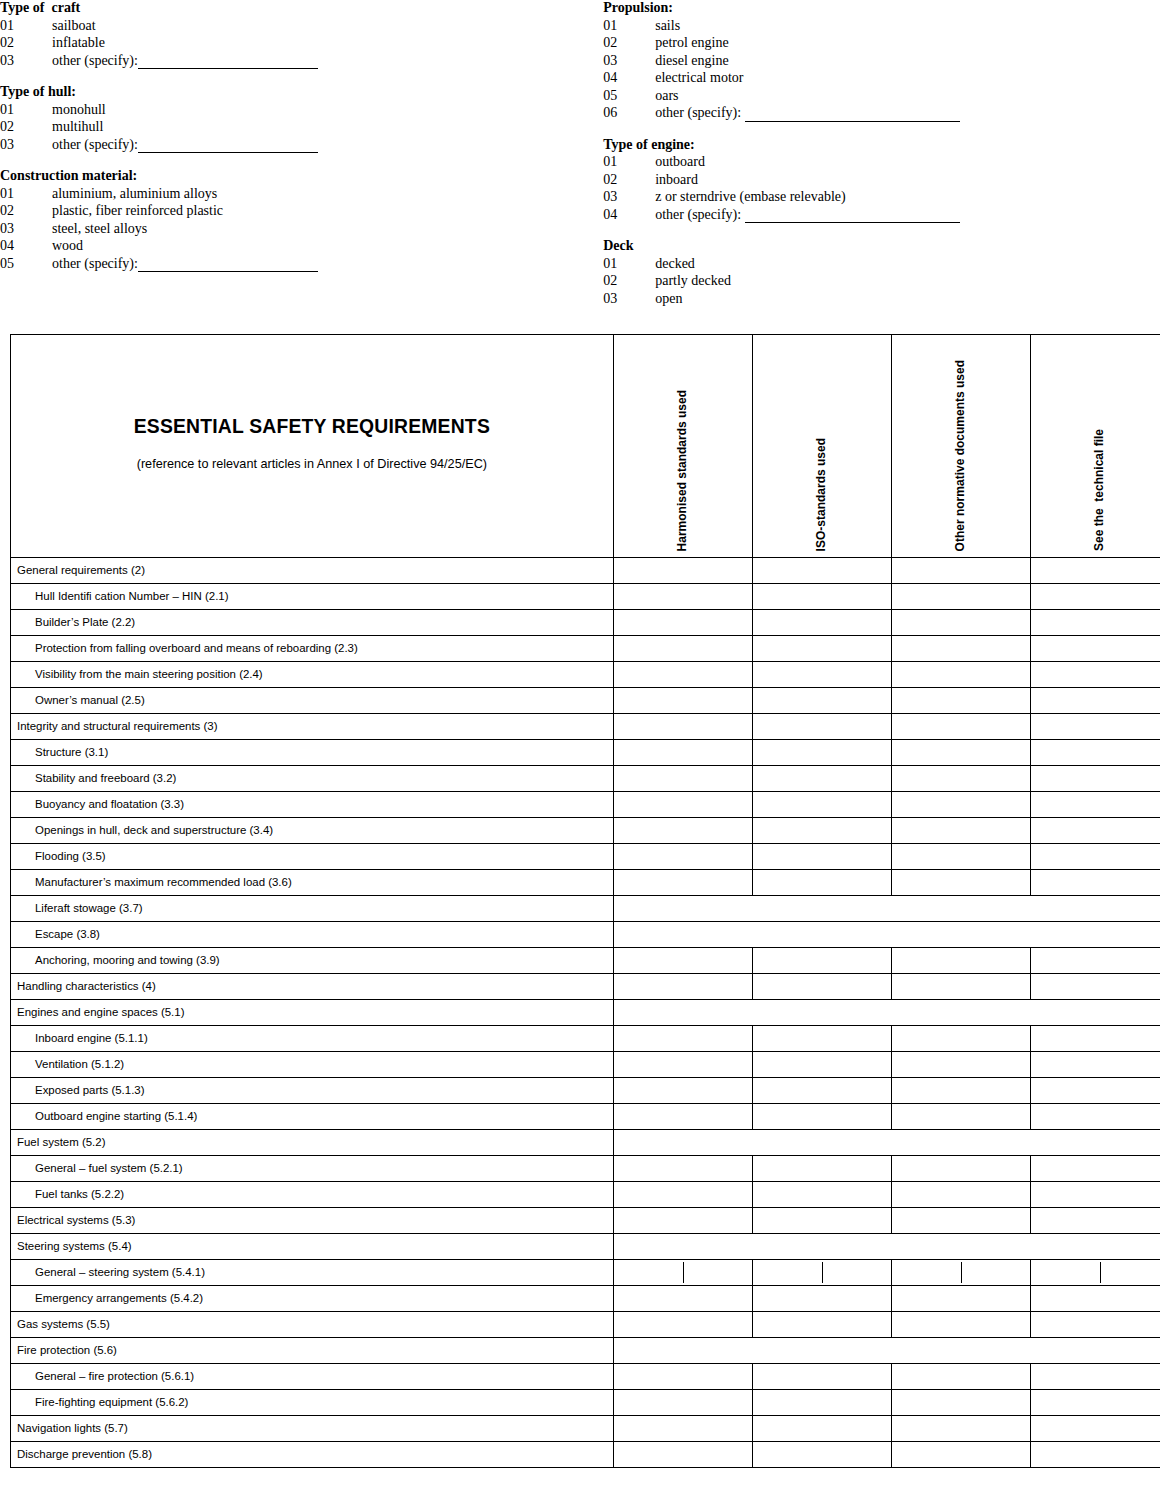Type of craft
| 01 | sailboat |
| 02 | inflatable |
| 03 | other (specify): |
Type of hull:
| 01 | monohull |
| 02 | multihull |
| 03 | other (specify): |
Construction material:
| 01 | aluminium, aluminium alloys |
| 02 | plastic, fiber reinforced plastic |
| 03 | steel, steel alloys |
| 04 | wood |
| 05 | other (specify): |
Propulsion:
| 01 | sails |
| 02 | petrol engine |
| 03 | diesel engine |
| 04 | electrical motor |
| 05 | oars |
| 06 | other (specify): |
Type of engine:
| 01 | outboard |
| 02 | inboard |
| 03 | z or sterndrive (embase relevable) |
| 04 | other (specify): |
Deck
| 01 | decked |
| 02 | partly decked |
| 03 | open |
| ESSENTIAL SAFETY REQUIREMENTS (reference to relevant articles in Annex I of Directive 94/25/EC) | Harmonised standards used | ISO-standards used | Other normative documents used | See the technical file |
| General requirements (2) | | | | |
| Hull Identifi cation Number – HIN (2.1) | | | | |
| Builder’s Plate (2.2) | | | | |
| Protection from falling overboard and means of reboarding (2.3) | | | | |
| Visibility from the main steering position (2.4) | | | | |
| Owner’s manual (2.5) | | | | |
| Integrity and structural requirements (3) | | | | |
| Structure (3.1) | | | | |
| Stability and freeboard (3.2) | | | | |
| Buoyancy and floatation (3.3) | | | | |
| Openings in hull, deck and superstructure (3.4) | | | | |
| Flooding (3.5) | | | | |
| Manufacturer’s maximum recommended load (3.6) | | | | |
| Liferaft stowage (3.7) | |
| Escape (3.8) | |
| Anchoring, mooring and towing (3.9) | | | | |
| Handling characteristics (4) | | | | |
| Engines and engine spaces (5.1) | |
| Inboard engine (5.1.1) | | | | |
| Ventilation (5.1.2) | | | | |
| Exposed parts (5.1.3) | | | | |
| Outboard engine starting (5.1.4) | | | | |
| Fuel system (5.2) | |
| General – fuel system (5.2.1) | | | | |
| Fuel tanks (5.2.2) | | | | |
| Electrical systems (5.3) | | | | |
| Steering systems (5.4) | |
| General – steering system (5.4.1) | | | | |
| Emergency arrangements (5.4.2) | | | | |
| Gas systems (5.5) | | | | |
| Fire protection (5.6) | |
| General – fire protection (5.6.1) | | | | |
| Fire-fighting equipment (5.6.2) | | | | |
| Navigation lights (5.7) | | | | |
| Discharge prevention (5.8) | | | | |